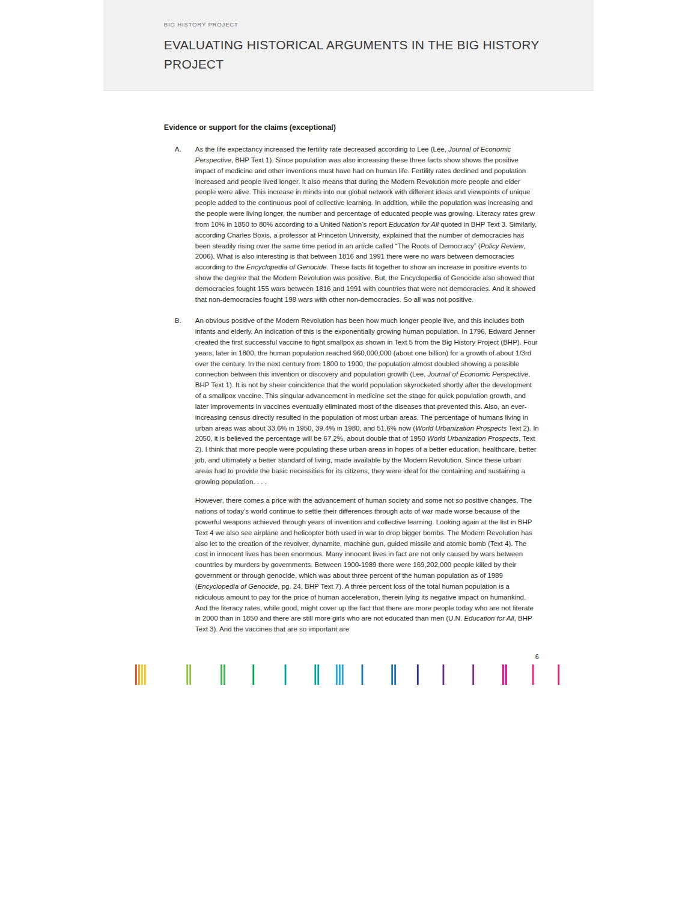Big History Project
Evaluating Historical Arguments in the Big History Project
Evidence or support for the claims (exceptional)
As the life expectancy increased the fertility rate decreased according to Lee (Lee, Journal of Economic Perspective, BHP Text 1). Since population was also increasing these three facts show shows the positive impact of medicine and other inventions must have had on human life. Fertility rates declined and population increased and people lived longer. It also means that during the Modern Revolution more people and elder people were alive. This increase in minds into our global network with different ideas and viewpoints of unique people added to the continuous pool of collective learning. In addition, while the population was increasing and the people were living longer, the number and percentage of educated people was growing. Literacy rates grew from 10% in 1850 to 80% according to a United Nation’s report Education for All quoted in BHP Text 3. Similarly, according Charles Boxis, a professor at Princeton University, explained that the number of democracies has been steadily rising over the same time period in an article called “The Roots of Democracy” (Policy Review, 2006). What is also interesting is that between 1816 and 1991 there were no wars between democracies according to the Encyclopedia of Genocide. These facts fit together to show an increase in positive events to show the degree that the Modern Revolution was positive. But, the Encyclopedia of Genocide also showed that democracies fought 155 wars between 1816 and 1991 with countries that were not democracies. And it showed that non-democracies fought 198 wars with other non-democracies. So all was not positive.
An obvious positive of the Modern Revolution has been how much longer people live, and this includes both infants and elderly. An indication of this is the exponentially growing human population. In 1796, Edward Jenner created the first successful vaccine to fight smallpox as shown in Text 5 from the Big History Project (BHP). Four years, later in 1800, the human population reached 960,000,000 (about one billion) for a growth of about 1/3rd over the century. In the next century from 1800 to 1900, the population almost doubled showing a possible connection between this invention or discovery and population growth (Lee, Journal of Economic Perspective, BHP Text 1). It is not by sheer coincidence that the world population skyrocketed shortly after the development of a smallpox vaccine. This singular advancement in medicine set the stage for quick population growth, and later improvements in vaccines eventually eliminated most of the diseases that prevented this. Also, an ever-increasing census directly resulted in the population of most urban areas. The percentage of humans living in urban areas was about 33.6% in 1950, 39.4% in 1980, and 51.6% now (World Urbanization Prospects Text 2). In 2050, it is believed the percentage will be 67.2%, about double that of 1950 World Urbanization Prospects, Text 2). I think that more people were populating these urban areas in hopes of a better education, healthcare, better job, and ultimately a better standard of living, made available by the Modern Revolution. Since these urban areas had to provide the basic necessities for its citizens, they were ideal for the containing and sustaining a growing population. . . .
However, there comes a price with the advancement of human society and some not so positive changes. The nations of today’s world continue to settle their differences through acts of war made worse because of the powerful weapons achieved through years of invention and collective learning. Looking again at the list in BHP Text 4 we also see airplane and helicopter both used in war to drop bigger bombs. The Modern Revolution has also let to the creation of the revolver, dynamite, machine gun, guided missile and atomic bomb (Text 4). The cost in innocent lives has been enormous. Many innocent lives in fact are not only caused by wars between countries by murders by governments. Between 1900-1989 there were 169,202,000 people killed by their government or through genocide, which was about three percent of the human population as of 1989 (Encyclopedia of Genocide, pg. 24, BHP Text 7). A three percent loss of the total human population is a ridiculous amount to pay for the price of human acceleration, therein lying its negative impact on humankind. And the literacy rates, while good, might cover up the fact that there are more people today who are not literate in 2000 than in 1850 and there are still more girls who are not educated than men (U.N. Education for All, BHP Text 3). And the vaccines that are so important are
6